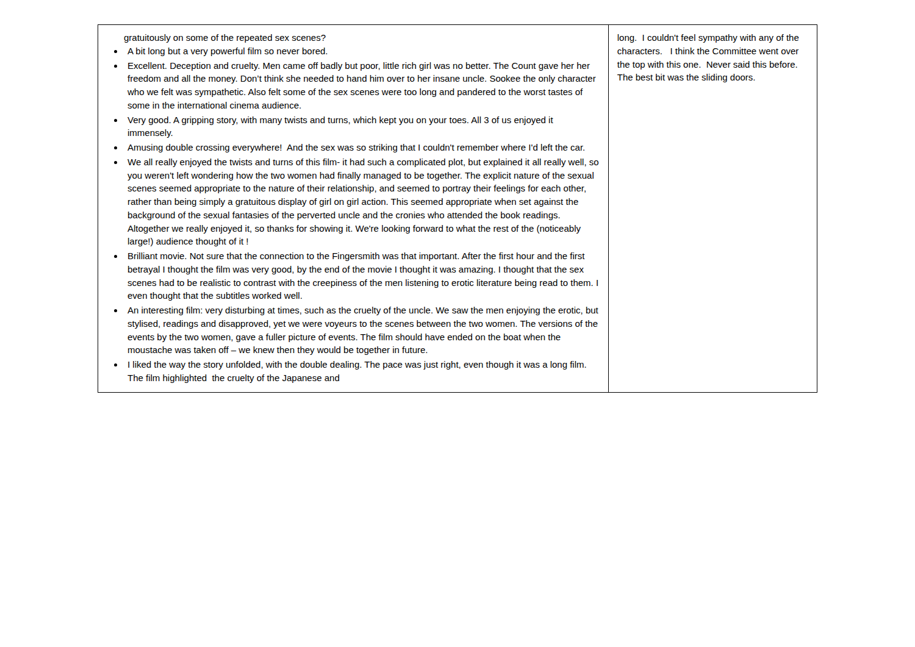| gratuitously on some of the repeated sex scenes? A bit long but a very powerful film so never bored. Excellent. Deception and cruelty. Men came off badly but poor, little rich girl was no better. The Count gave her her freedom and all the money. Don’t think she needed to hand him over to her insane uncle. Sookee the only character who we felt was sympathetic. Also felt some of the sex scenes were too long and pandered to the worst tastes of some in the international cinema audience. Very good. A gripping story, with many twists and turns, which kept you on your toes. All 3 of us enjoyed it immensely. Amusing double crossing everywhere! And the sex was so striking that I couldn't remember where I'd left the car. We all really enjoyed the twists and turns of this film- it had such a complicated plot, but explained it all really well, so you weren't left wondering how the two women had finally managed to be together. The explicit nature of the sexual scenes seemed appropriate to the nature of their relationship, and seemed to portray their feelings for each other, rather than being simply a gratuitous display of girl on girl action. This seemed appropriate when set against the background of the sexual fantasies of the perverted uncle and the cronies who attended the book readings. Altogether we really enjoyed it, so thanks for showing it. We're looking forward to what the rest of the (noticeably large!) audience thought of it ! Brilliant movie. Not sure that the connection to the Fingersmith was that important. After the first hour and the first betrayal I thought the film was very good, by the end of the movie I thought it was amazing. I thought that the sex scenes had to be realistic to contrast with the creepiness of the men listening to erotic literature being read to them. I even thought that the subtitles worked well. An interesting film: very disturbing at times, such as the cruelty of the uncle. We saw the men enjoying the erotic, but stylised, readings and disapproved, yet we were voyeurs to the scenes between the two women. The versions of the events by the two women, gave a fuller picture of events. The film should have ended on the boat when the moustache was taken off – we knew then they would be together in future. I liked the way the story unfolded, with the double dealing. The pace was just right, even though it was a long film. The film highlighted the cruelty of the Japanese and | long. I couldn't feel sympathy with any of the characters. I think the Committee went over the top with this one. Never said this before. The best bit was the sliding doors. |